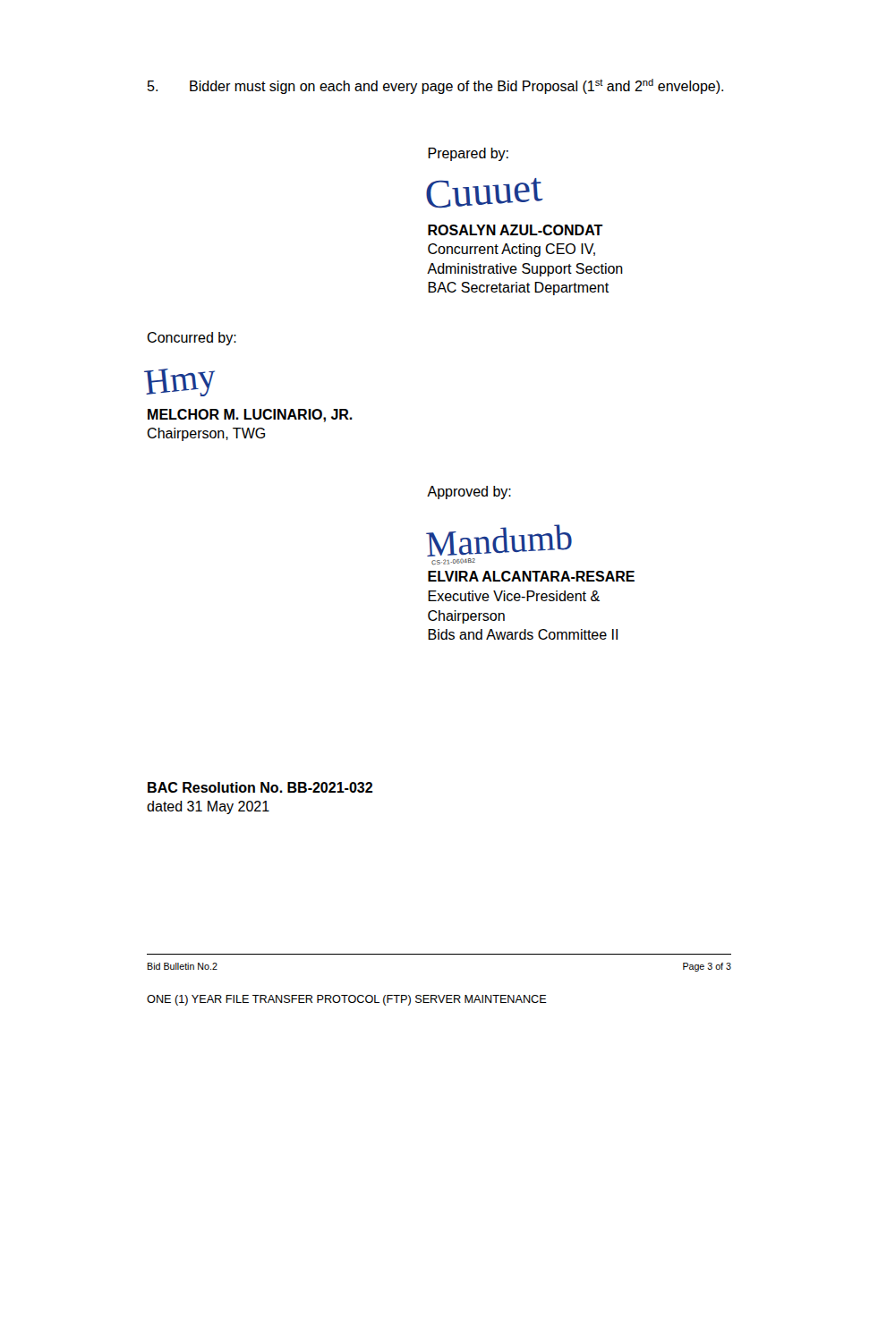5.
Bidder must sign on each and every page of the Bid Proposal (1st and 2nd envelope).
Prepared by:
Cuuuet
Rosalyn Azul-Condat
Concurrent Acting CEO IV,
Administrative Support Section
BAC Secretariat Department
Concurred by:
Hmy
Melchor M. Lucinario, Jr.
Chairperson, TWG
Approved by:
Mandumb
CS-21-0604B2
Elvira Alcantara-Resare
Executive Vice-President &
Chairperson
Bids and Awards Committee II
BAC Resolution No. BB-2021-032
dated 31 May 2021
Bid Bulletin No.2 Page 3 of 3
ONE (1) YEAR FILE TRANSFER PROTOCOL (FTP) SERVER MAINTENANCE